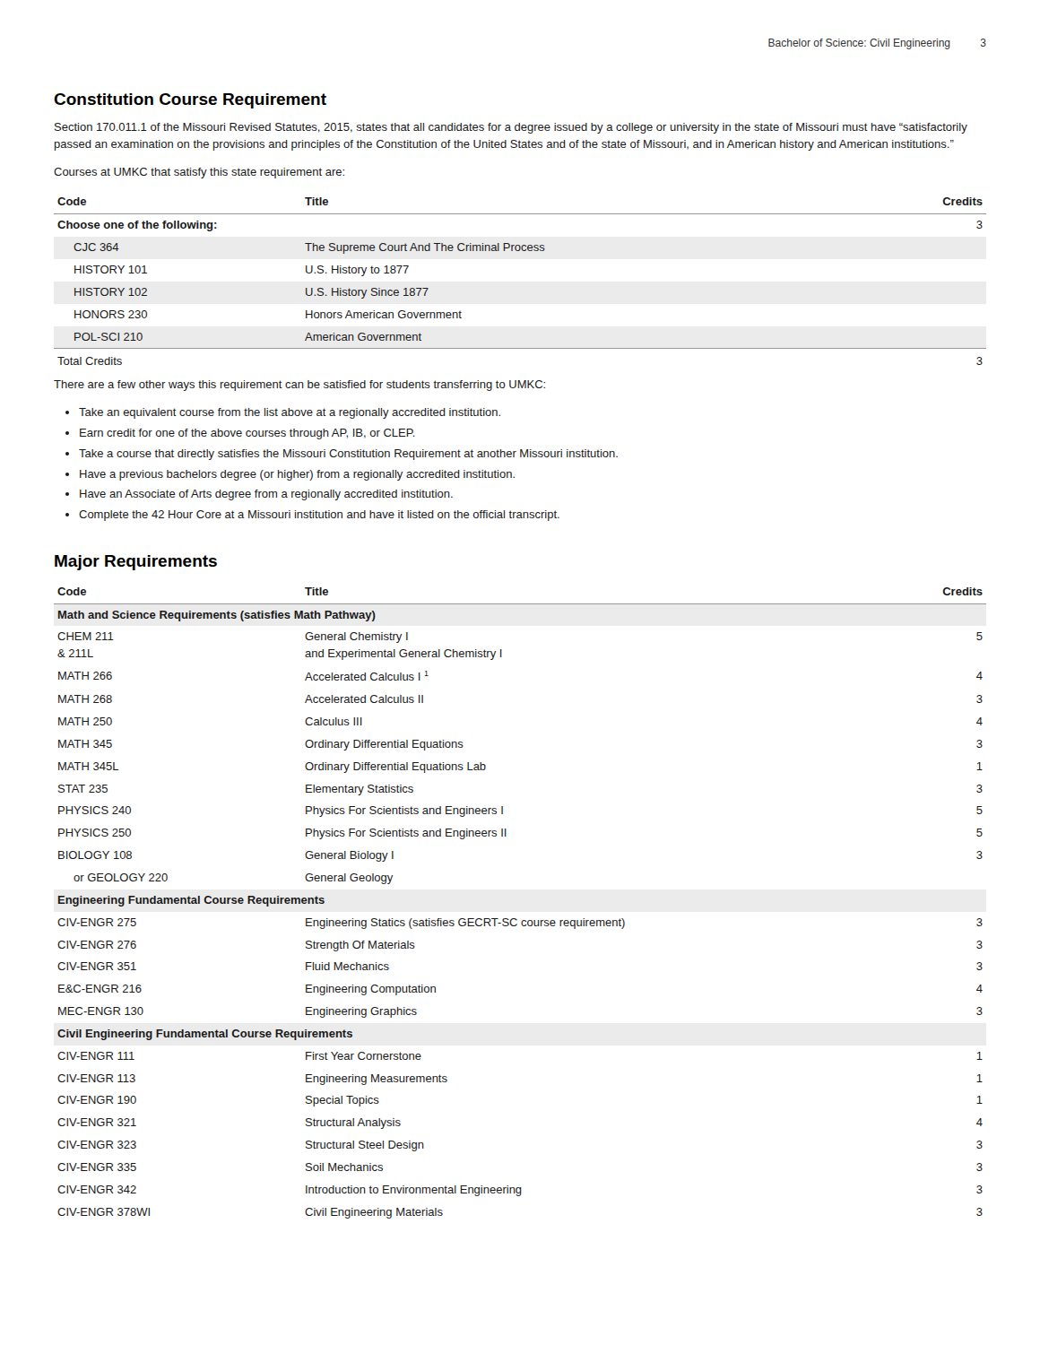Bachelor of Science: Civil Engineering 3
Constitution Course Requirement
Section 170.011.1 of the Missouri Revised Statutes, 2015, states that all candidates for a degree issued by a college or university in the state of Missouri must have “satisfactorily passed an examination on the provisions and principles of the Constitution of the United States and of the state of Missouri, and in American history and American institutions.”
Courses at UMKC that satisfy this state requirement are:
| Code | Title | Credits |
| --- | --- | --- |
| Choose one of the following: | 3 |
| CJC 364 | The Supreme Court And The Criminal Process | |
| HISTORY 101 | U.S. History to 1877 | |
| HISTORY 102 | U.S. History Since 1877 | |
| HONORS 230 | Honors American Government | |
| POL-SCI 210 | American Government | |
| Total Credits | 3 |
There are a few other ways this requirement can be satisfied for students transferring to UMKC:
Take an equivalent course from the list above at a regionally accredited institution.
Earn credit for one of the above courses through AP, IB, or CLEP.
Take a course that directly satisfies the Missouri Constitution Requirement at another Missouri institution.
Have a previous bachelors degree (or higher) from a regionally accredited institution.
Have an Associate of Arts degree from a regionally accredited institution.
Complete the 42 Hour Core at a Missouri institution and have it listed on the official transcript.
Major Requirements
| Code | Title | Credits |
| --- | --- | --- |
| Math and Science Requirements (satisfies Math Pathway) |
| CHEM 211 & 211L | General Chemistry I and Experimental General Chemistry I | 5 |
| MATH 266 | Accelerated Calculus I 1 | 4 |
| MATH 268 | Accelerated Calculus II | 3 |
| MATH 250 | Calculus III | 4 |
| MATH 345 | Ordinary Differential Equations | 3 |
| MATH 345L | Ordinary Differential Equations Lab | 1 |
| STAT 235 | Elementary Statistics | 3 |
| PHYSICS 240 | Physics For Scientists and Engineers I | 5 |
| PHYSICS 250 | Physics For Scientists and Engineers II | 5 |
| BIOLOGY 108 | General Biology I | 3 |
| or GEOLOGY 220 | General Geology | |
| Engineering Fundamental Course Requirements |
| CIV-ENGR 275 | Engineering Statics (satisfies GECRT-SC course requirement) | 3 |
| CIV-ENGR 276 | Strength Of Materials | 3 |
| CIV-ENGR 351 | Fluid Mechanics | 3 |
| E&C-ENGR 216 | Engineering Computation | 4 |
| MEC-ENGR 130 | Engineering Graphics | 3 |
| Civil Engineering Fundamental Course Requirements |
| CIV-ENGR 111 | First Year Cornerstone | 1 |
| CIV-ENGR 113 | Engineering Measurements | 1 |
| CIV-ENGR 190 | Special Topics | 1 |
| CIV-ENGR 321 | Structural Analysis | 4 |
| CIV-ENGR 323 | Structural Steel Design | 3 |
| CIV-ENGR 335 | Soil Mechanics | 3 |
| CIV-ENGR 342 | Introduction to Environmental Engineering | 3 |
| CIV-ENGR 378WI | Civil Engineering Materials | 3 |